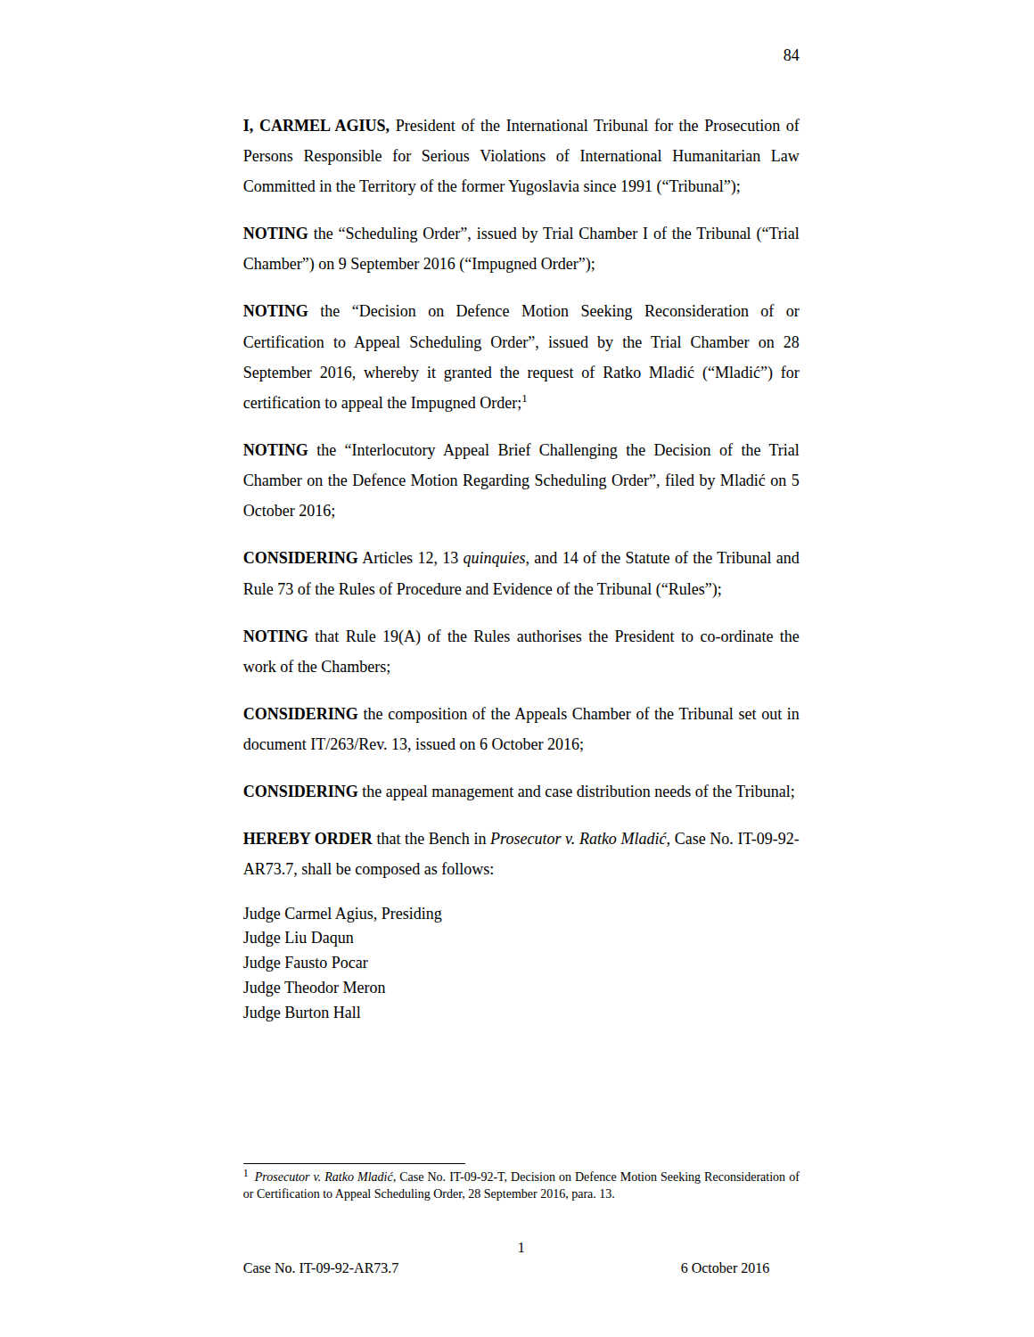84
I, CARMEL AGIUS, President of the International Tribunal for the Prosecution of Persons Responsible for Serious Violations of International Humanitarian Law Committed in the Territory of the former Yugoslavia since 1991 (“Tribunal”);
NOTING the “Scheduling Order”, issued by Trial Chamber I of the Tribunal (“Trial Chamber”) on 9 September 2016 (“Impugned Order”);
NOTING the “Decision on Defence Motion Seeking Reconsideration of or Certification to Appeal Scheduling Order”, issued by the Trial Chamber on 28 September 2016, whereby it granted the request of Ratko Mladić (“Mladić”) for certification to appeal the Impugned Order;1
NOTING the “Interlocutory Appeal Brief Challenging the Decision of the Trial Chamber on the Defence Motion Regarding Scheduling Order”, filed by Mladić on 5 October 2016;
CONSIDERING Articles 12, 13 quinquies, and 14 of the Statute of the Tribunal and Rule 73 of the Rules of Procedure and Evidence of the Tribunal (“Rules”);
NOTING that Rule 19(A) of the Rules authorises the President to co-ordinate the work of the Chambers;
CONSIDERING the composition of the Appeals Chamber of the Tribunal set out in document IT/263/Rev. 13, issued on 6 October 2016;
CONSIDERING the appeal management and case distribution needs of the Tribunal;
HEREBY ORDER that the Bench in Prosecutor v. Ratko Mladić, Case No. IT-09-92-AR73.7, shall be composed as follows:
Judge Carmel Agius, Presiding
Judge Liu Daqun
Judge Fausto Pocar
Judge Theodor Meron
Judge Burton Hall
1 Prosecutor v. Ratko Mladić, Case No. IT-09-92-T, Decision on Defence Motion Seeking Reconsideration of or Certification to Appeal Scheduling Order, 28 September 2016, para. 13.
1
Case No. IT-09-92-AR73.7 6 October 2016